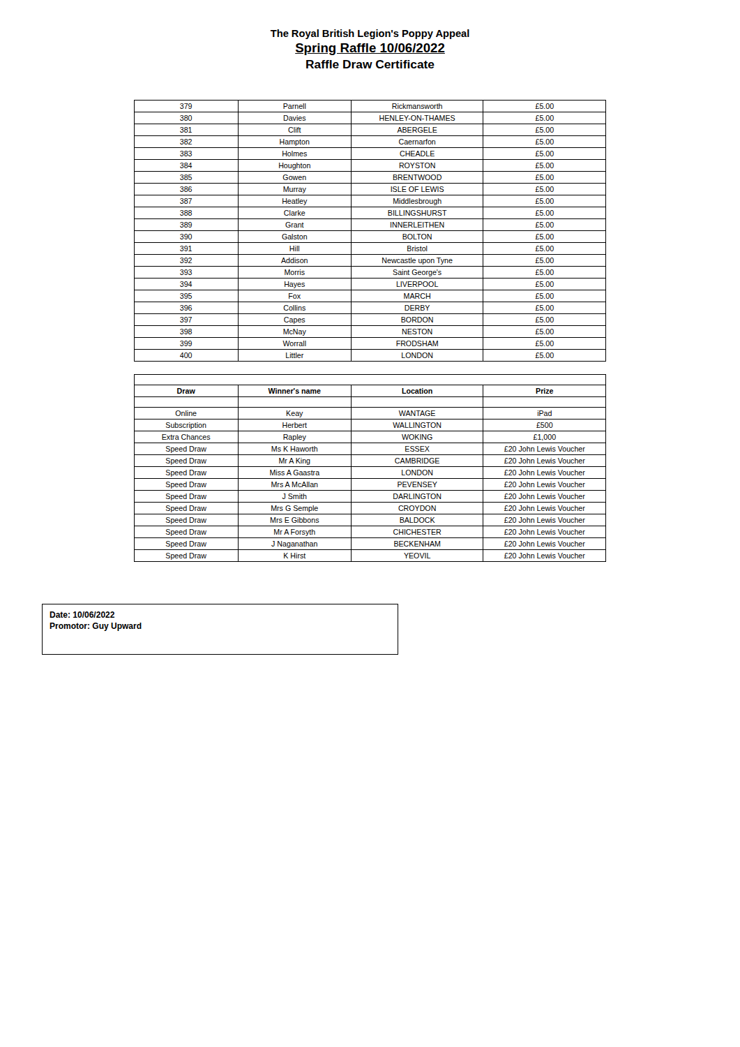The Royal British Legion's Poppy Appeal
Spring Raffle 10/06/2022
Raffle Draw Certificate
| 379 | Parnell | Rickmansworth | £5.00 |
| 380 | Davies | HENLEY-ON-THAMES | £5.00 |
| 381 | Clift | ABERGELE | £5.00 |
| 382 | Hampton | Caernarfon | £5.00 |
| 383 | Holmes | CHEADLE | £5.00 |
| 384 | Houghton | ROYSTON | £5.00 |
| 385 | Gowen | BRENTWOOD | £5.00 |
| 386 | Murray | ISLE OF LEWIS | £5.00 |
| 387 | Heatley | Middlesbrough | £5.00 |
| 388 | Clarke | BILLINGSHURST | £5.00 |
| 389 | Grant | INNERLEITHEN | £5.00 |
| 390 | Galston | BOLTON | £5.00 |
| 391 | Hill | Bristol | £5.00 |
| 392 | Addison | Newcastle upon Tyne | £5.00 |
| 393 | Morris | Saint George's | £5.00 |
| 394 | Hayes | LIVERPOOL | £5.00 |
| 395 | Fox | MARCH | £5.00 |
| 396 | Collins | DERBY | £5.00 |
| 397 | Capes | BORDON | £5.00 |
| 398 | McNay | NESTON | £5.00 |
| 399 | Worrall | FRODSHAM | £5.00 |
| 400 | Littler | LONDON | £5.00 |
| Draw | Winner's name | Location | Prize |
| --- | --- | --- | --- |
| Online | Keay | WANTAGE | iPad |
| Subscription | Herbert | WALLINGTON | £500 |
| Extra Chances | Rapley | WOKING | £1,000 |
| Speed Draw | Ms K Haworth | ESSEX | £20 John Lewis Voucher |
| Speed Draw | Mr A King | CAMBRIDGE | £20 John Lewis Voucher |
| Speed Draw | Miss A Gaastra | LONDON | £20 John Lewis Voucher |
| Speed Draw | Mrs A McAllan | PEVENSEY | £20 John Lewis Voucher |
| Speed Draw | J Smith | DARLINGTON | £20 John Lewis Voucher |
| Speed Draw | Mrs G Semple | CROYDON | £20 John Lewis Voucher |
| Speed Draw | Mrs E Gibbons | BALDOCK | £20 John Lewis Voucher |
| Speed Draw | Mr A Forsyth | CHICHESTER | £20 John Lewis Voucher |
| Speed Draw | J Naganathan | BECKENHAM | £20 John Lewis Voucher |
| Speed Draw | K Hirst | YEOVIL | £20 John Lewis Voucher |
Date: 10/06/2022
Promotor: Guy Upward